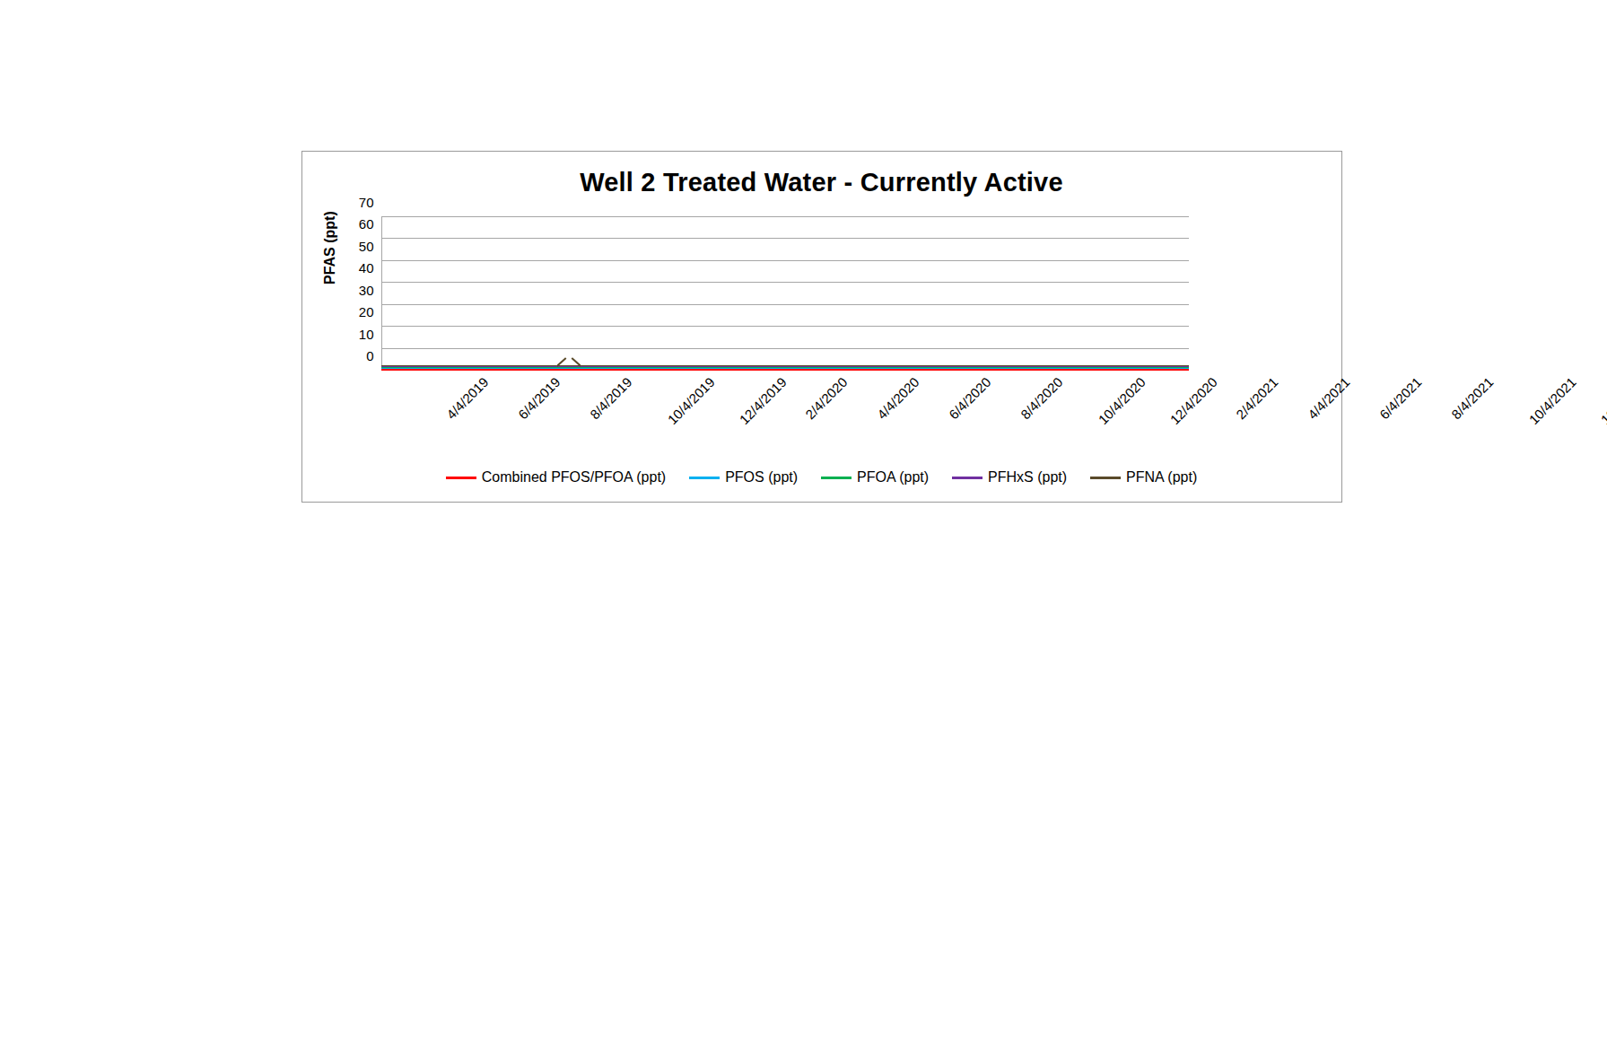Well 2 Treated Water - Currently Active
PFAS (ppt)
0
10
20
30
40
50
60
70
4/4/2019
6/4/2019
8/4/2019
10/4/2019
12/4/2019
2/4/2020
4/4/2020
6/4/2020
8/4/2020
10/4/2020
12/4/2020
2/4/2021
4/4/2021
6/4/2021
8/4/2021
10/4/2021
12/4/2021
Combined PFOS/PFOA (ppt)
PFOS (ppt)
PFOA (ppt)
PFHxS (ppt)
PFNA (ppt)